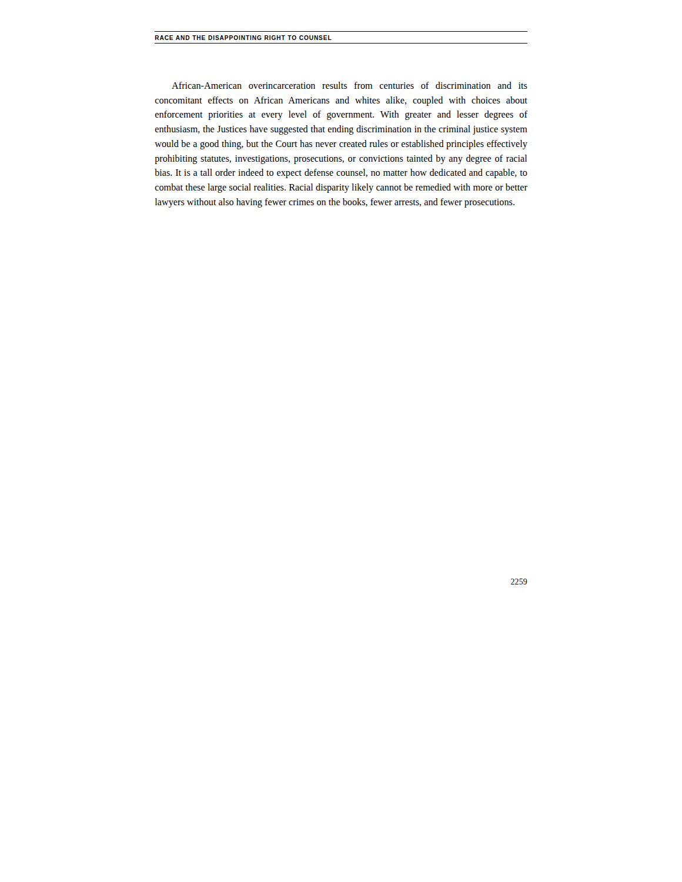Race and the Disappointing Right to Counsel
African-American overincarceration results from centuries of discrimination and its concomitant effects on African Americans and whites alike, coupled with choices about enforcement priorities at every level of government. With greater and lesser degrees of enthusiasm, the Justices have suggested that ending discrimination in the criminal justice system would be a good thing, but the Court has never created rules or established principles effectively prohibiting statutes, investigations, prosecutions, or convictions tainted by any degree of racial bias. It is a tall order indeed to expect defense counsel, no matter how dedicated and capable, to combat these large social realities. Racial disparity likely cannot be remedied with more or better lawyers without also having fewer crimes on the books, fewer arrests, and fewer prosecutions.
2259